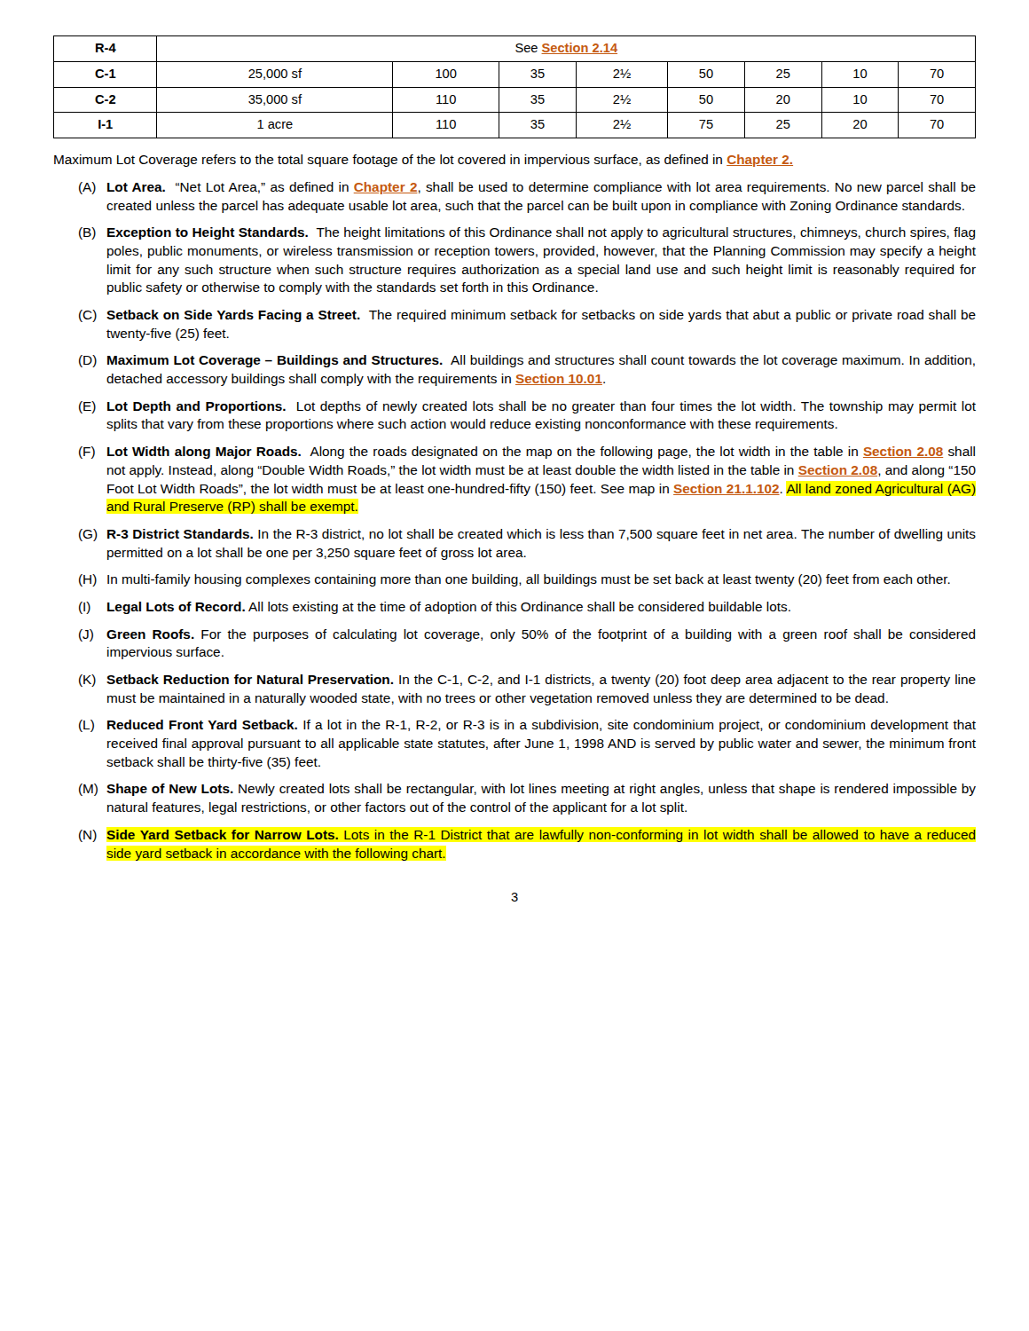| R-4 | See Section 2.14 |
| C-1 | 25,000 sf | 100 | 35 | 2½ | 50 | 25 | 10 | 70 |
| C-2 | 35,000 sf | 110 | 35 | 2½ | 50 | 20 | 10 | 70 |
| I-1 | 1 acre | 110 | 35 | 2½ | 75 | 25 | 20 | 70 |
Maximum Lot Coverage refers to the total square footage of the lot covered in impervious surface, as defined in Chapter 2.
(A) Lot Area. “Net Lot Area,” as defined in Chapter 2, shall be used to determine compliance with lot area requirements. No new parcel shall be created unless the parcel has adequate usable lot area, such that the parcel can be built upon in compliance with Zoning Ordinance standards.
(B) Exception to Height Standards. The height limitations of this Ordinance shall not apply to agricultural structures, chimneys, church spires, flag poles, public monuments, or wireless transmission or reception towers, provided, however, that the Planning Commission may specify a height limit for any such structure when such structure requires authorization as a special land use and such height limit is reasonably required for public safety or otherwise to comply with the standards set forth in this Ordinance.
(C) Setback on Side Yards Facing a Street. The required minimum setback for setbacks on side yards that abut a public or private road shall be twenty-five (25) feet.
(D) Maximum Lot Coverage – Buildings and Structures. All buildings and structures shall count towards the lot coverage maximum. In addition, detached accessory buildings shall comply with the requirements in Section 10.01.
(E) Lot Depth and Proportions. Lot depths of newly created lots shall be no greater than four times the lot width. The township may permit lot splits that vary from these proportions where such action would reduce existing nonconformance with these requirements.
(F) Lot Width along Major Roads. Along the roads designated on the map on the following page, the lot width in the table in Section 2.08 shall not apply. Instead, along “Double Width Roads,” the lot width must be at least double the width listed in the table in Section 2.08, and along “150 Foot Lot Width Roads”, the lot width must be at least one-hundred-fifty (150) feet. See map in Section 21.1.102. All land zoned Agricultural (AG) and Rural Preserve (RP) shall be exempt.
(G) R-3 District Standards. In the R-3 district, no lot shall be created which is less than 7,500 square feet in net area. The number of dwelling units permitted on a lot shall be one per 3,250 square feet of gross lot area.
(H) In multi-family housing complexes containing more than one building, all buildings must be set back at least twenty (20) feet from each other.
(I) Legal Lots of Record. All lots existing at the time of adoption of this Ordinance shall be considered buildable lots.
(J) Green Roofs. For the purposes of calculating lot coverage, only 50% of the footprint of a building with a green roof shall be considered impervious surface.
(K) Setback Reduction for Natural Preservation. In the C-1, C-2, and I-1 districts, a twenty (20) foot deep area adjacent to the rear property line must be maintained in a naturally wooded state, with no trees or other vegetation removed unless they are determined to be dead.
(L) Reduced Front Yard Setback. If a lot in the R-1, R-2, or R-3 is in a subdivision, site condominium project, or condominium development that received final approval pursuant to all applicable state statutes, after June 1, 1998 AND is served by public water and sewer, the minimum front setback shall be thirty-five (35) feet.
(M) Shape of New Lots. Newly created lots shall be rectangular, with lot lines meeting at right angles, unless that shape is rendered impossible by natural features, legal restrictions, or other factors out of the control of the applicant for a lot split.
(N) Side Yard Setback for Narrow Lots. Lots in the R-1 District that are lawfully non-conforming in lot width shall be allowed to have a reduced side yard setback in accordance with the following chart.
3